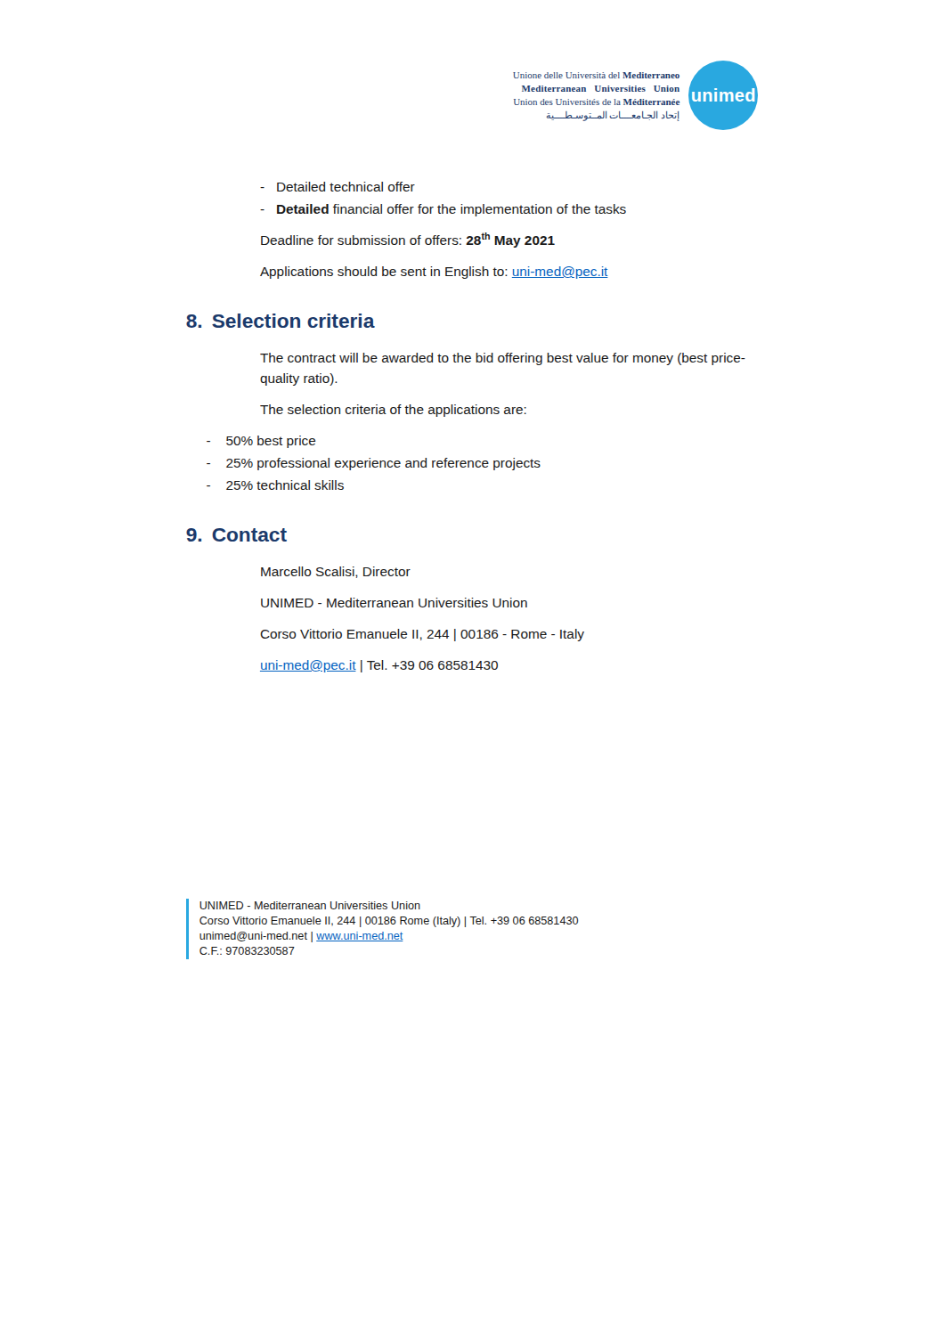Unione delle Università del Mediterraneo
Mediterranean Universities Union
Union des Universités de la Méditerranée
إتحاد الجـامعــــات المــتوسـطــــية
unimed
Detailed technical offer
Detailed financial offer for the implementation of the tasks
Deadline for submission of offers: 28th May 2021
Applications should be sent in English to: uni-med@pec.it
8. Selection criteria
The contract will be awarded to the bid offering best value for money (best price-quality ratio).
The selection criteria of the applications are:
50% best price
25% professional experience and reference projects
25% technical skills
9. Contact
Marcello Scalisi, Director
UNIMED - Mediterranean Universities Union
Corso Vittorio Emanuele II, 244 | 00186 - Rome - Italy
uni-med@pec.it | Tel. +39 06 68581430
UNIMED - Mediterranean Universities Union
Corso Vittorio Emanuele II, 244 | 00186 Rome (Italy) | Tel. +39 06 68581430
unimed@uni-med.net | www.uni-med.net
C.F.: 97083230587